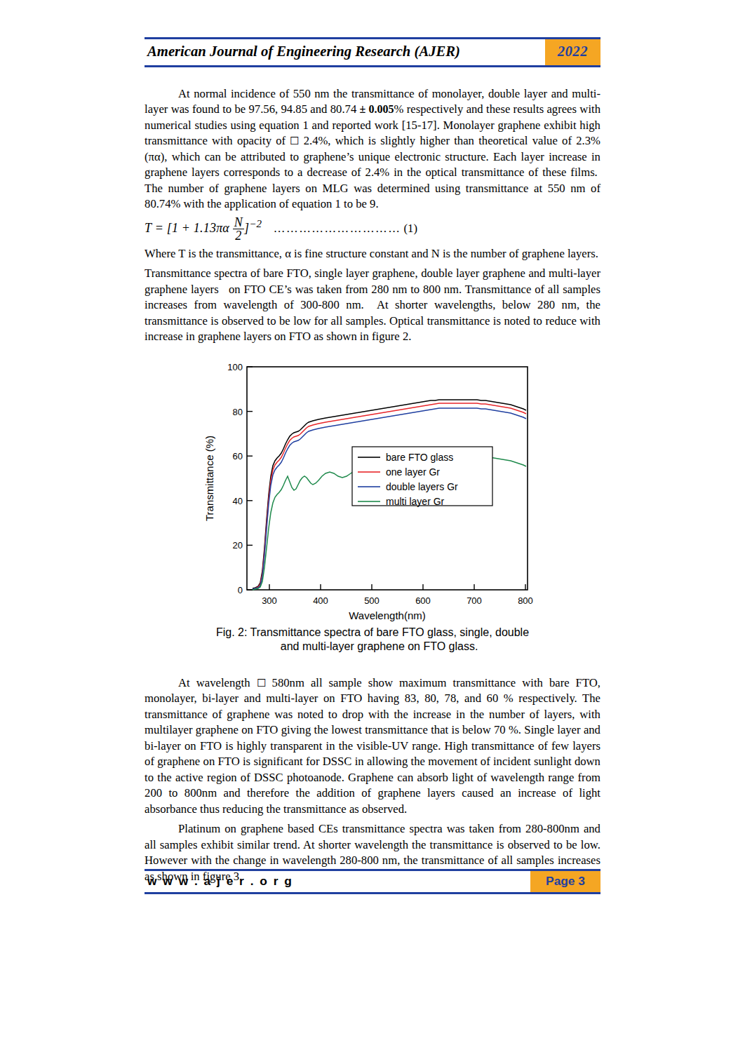American Journal of Engineering Research (AJER)
2022
At normal incidence of 550 nm the transmittance of monolayer, double layer and multi-layer was found to be 97.56, 94.85 and 80.74 ± 0.005% respectively and these results agrees with numerical studies using equation 1 and reported work [15-17]. Monolayer graphene exhibit high transmittance with opacity of ☐ 2.4%, which is slightly higher than theoretical value of 2.3% (πα), which can be attributed to graphene’s unique electronic structure. Each layer increase in graphene layers corresponds to a decrease of 2.4% in the optical transmittance of these films. The number of graphene layers on MLG was determined using transmittance at 550 nm of 80.74% with the application of equation 1 to be 9.
T = [1 + 1.13πα N 2]−2 ………………………… (1)
Where T is the transmittance, α is fine structure constant and N is the number of graphene layers.
Transmittance spectra of bare FTO, single layer graphene, double layer graphene and multi-layer graphene layers on FTO CE’s was taken from 280 nm to 800 nm. Transmittance of all samples increases from wavelength of 300-800 nm. At shorter wavelengths, below 280 nm, the transmittance is observed to be low for all samples. Optical transmittance is noted to reduce with increase in graphene layers on FTO as shown in figure 2.
100 80 60 40 20 0 300 400 500 600 700 800 Wavelength(nm) Transmittance (%) bare FTO glass one layer Gr double layers Gr multi layer Gr
Fig. 2: Transmittance spectra of bare FTO glass, single, double and multi-layer graphene on FTO glass.
At wavelength ☐ 580nm all sample show maximum transmittance with bare FTO, monolayer, bi-layer and multi-layer on FTO having 83, 80, 78, and 60 % respectively. The transmittance of graphene was noted to drop with the increase in the number of layers, with multilayer graphene on FTO giving the lowest transmittance that is below 70 %. Single layer and bi-layer on FTO is highly transparent in the visible-UV range. High transmittance of few layers of graphene on FTO is significant for DSSC in allowing the movement of incident sunlight down to the active region of DSSC photoanode. Graphene can absorb light of wavelength range from 200 to 800nm and therefore the addition of graphene layers caused an increase of light absorbance thus reducing the transmittance as observed.
Platinum on graphene based CEs transmittance spectra was taken from 280-800nm and all samples exhibit similar trend. At shorter wavelength the transmittance is observed to be low. However with the change in wavelength 280-800 nm, the transmittance of all samples increases as shown in figure 3.
w w w . a j e r . o r g
Page 3